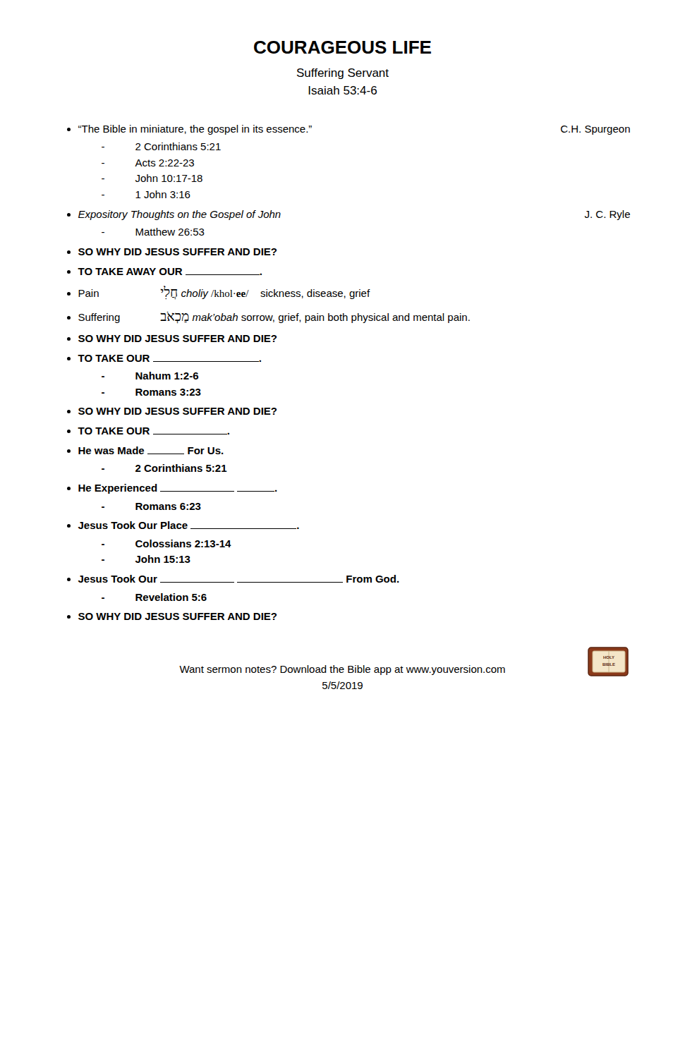COURAGEOUS LIFE
Suffering Servant
Isaiah 53:4-6
“The Bible in miniature, the gospel in its essence.” C.H. Spurgeon
2 Corinthians 5:21
Acts 2:22-23
John 10:17-18
1 John 3:16
Expository Thoughts on the Gospel of John J. C. Ryle
Matthew 26:53
SO WHY DID JESUS SUFFER AND DIE?
TO TAKE AWAY OUR .
Pain חֲלִי choliy /khol·ee/ sickness, disease, grief
Suffering מַכְאֹב mak’obah sorrow, grief, pain both physical and mental pain.
SO WHY DID JESUS SUFFER AND DIE?
TO TAKE OUR .
Nahum 1:2-6
Romans 3:23
SO WHY DID JESUS SUFFER AND DIE?
TO TAKE OUR .
He was Made For Us.
2 Corinthians 5:21
He Experienced .
Romans 6:23
Jesus Took Our Place .
Colossians 2:13-14
John 15:13
Jesus Took Our From God.
Revelation 5:6
SO WHY DID JESUS SUFFER AND DIE?
HOLY BIBLE
Want sermon notes? Download the Bible app at www.youversion.com
5/5/2019